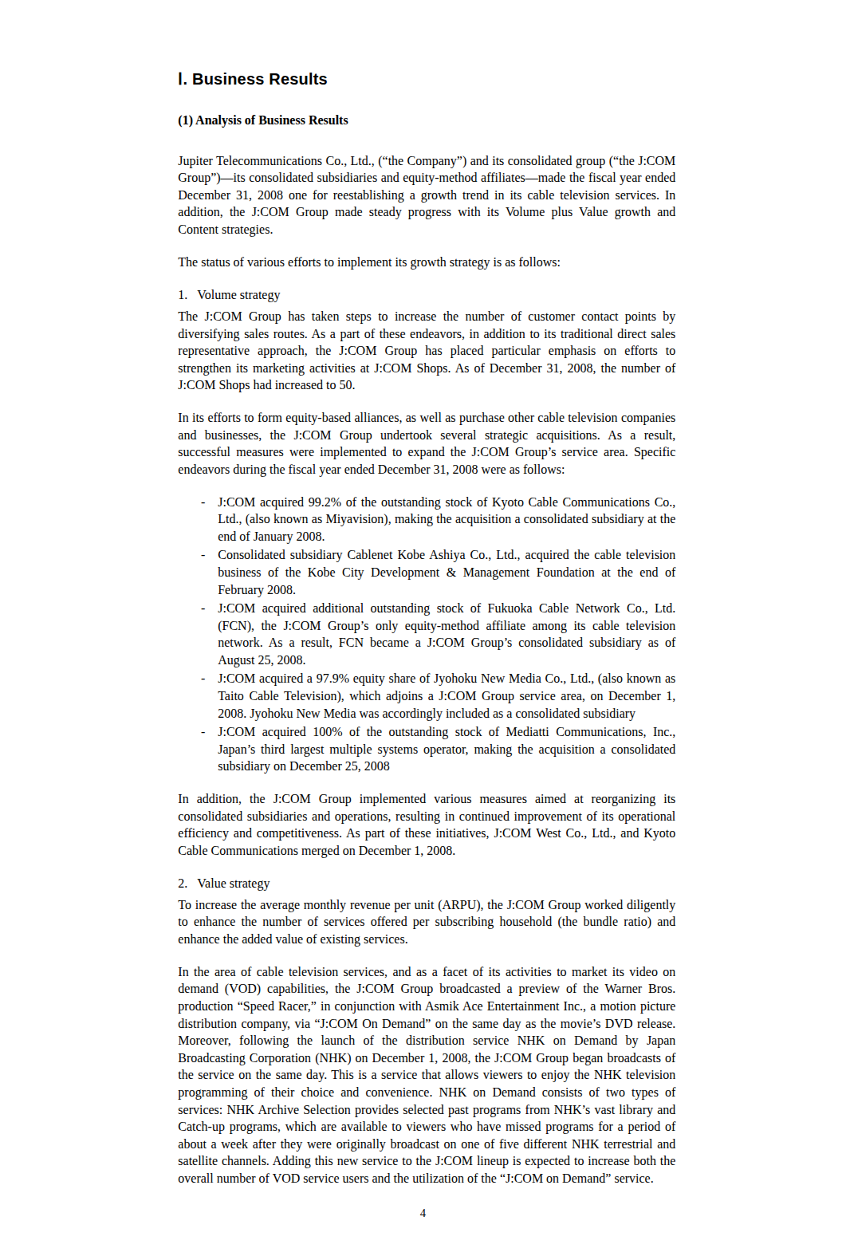Ⅰ. Business Results
(1) Analysis of Business Results
Jupiter Telecommunications Co., Ltd., (“the Company”) and its consolidated group (“the J:COM Group”)―its consolidated subsidiaries and equity-method affiliates―made the fiscal year ended December 31, 2008 one for reestablishing a growth trend in its cable television services. In addition, the J:COM Group made steady progress with its Volume plus Value growth and Content strategies.
The status of various efforts to implement its growth strategy is as follows:
1. Volume strategy
The J:COM Group has taken steps to increase the number of customer contact points by diversifying sales routes. As a part of these endeavors, in addition to its traditional direct sales representative approach, the J:COM Group has placed particular emphasis on efforts to strengthen its marketing activities at J:COM Shops. As of December 31, 2008, the number of J:COM Shops had increased to 50.
In its efforts to form equity-based alliances, as well as purchase other cable television companies and businesses, the J:COM Group undertook several strategic acquisitions. As a result, successful measures were implemented to expand the J:COM Group’s service area. Specific endeavors during the fiscal year ended December 31, 2008 were as follows:
J:COM acquired 99.2% of the outstanding stock of Kyoto Cable Communications Co., Ltd., (also known as Miyavision), making the acquisition a consolidated subsidiary at the end of January 2008.
Consolidated subsidiary Cablenet Kobe Ashiya Co., Ltd., acquired the cable television business of the Kobe City Development & Management Foundation at the end of February 2008.
J:COM acquired additional outstanding stock of Fukuoka Cable Network Co., Ltd. (FCN), the J:COM Group’s only equity-method affiliate among its cable television network. As a result, FCN became a J:COM Group’s consolidated subsidiary as of August 25, 2008.
J:COM acquired a 97.9% equity share of Jyohoku New Media Co., Ltd., (also known as Taito Cable Television), which adjoins a J:COM Group service area, on December 1, 2008. Jyohoku New Media was accordingly included as a consolidated subsidiary
J:COM acquired 100% of the outstanding stock of Mediatti Communications, Inc., Japan’s third largest multiple systems operator, making the acquisition a consolidated subsidiary on December 25, 2008
In addition, the J:COM Group implemented various measures aimed at reorganizing its consolidated subsidiaries and operations, resulting in continued improvement of its operational efficiency and competitiveness. As part of these initiatives, J:COM West Co., Ltd., and Kyoto Cable Communications merged on December 1, 2008.
2. Value strategy
To increase the average monthly revenue per unit (ARPU), the J:COM Group worked diligently to enhance the number of services offered per subscribing household (the bundle ratio) and enhance the added value of existing services.
In the area of cable television services, and as a facet of its activities to market its video on demand (VOD) capabilities, the J:COM Group broadcasted a preview of the Warner Bros. production “Speed Racer,” in conjunction with Asmik Ace Entertainment Inc., a motion picture distribution company, via “J:COM On Demand” on the same day as the movie’s DVD release. Moreover, following the launch of the distribution service NHK on Demand by Japan Broadcasting Corporation (NHK) on December 1, 2008, the J:COM Group began broadcasts of the service on the same day. This is a service that allows viewers to enjoy the NHK television programming of their choice and convenience. NHK on Demand consists of two types of services: NHK Archive Selection provides selected past programs from NHK’s vast library and Catch-up programs, which are available to viewers who have missed programs for a period of about a week after they were originally broadcast on one of five different NHK terrestrial and satellite channels. Adding this new service to the J:COM lineup is expected to increase both the overall number of VOD service users and the utilization of the “J:COM on Demand” service.
4